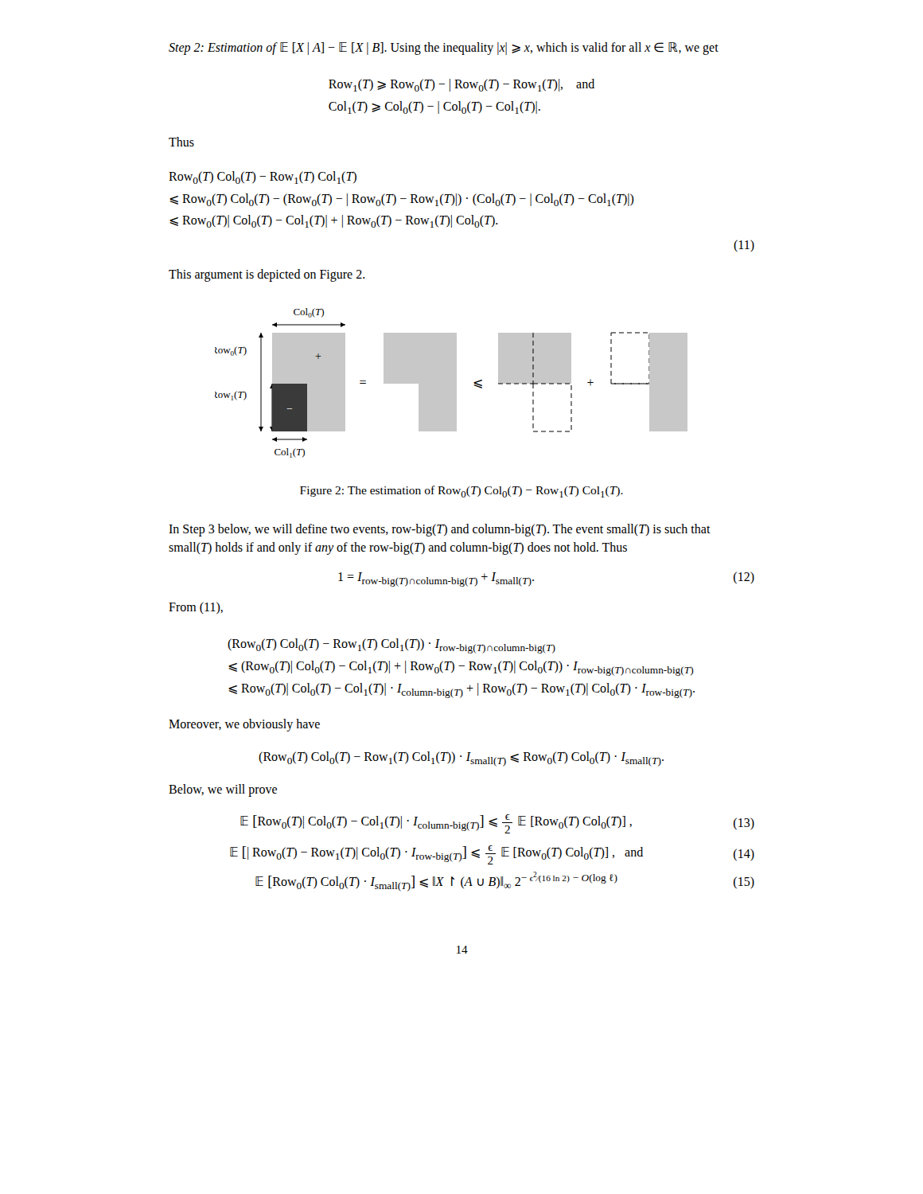Step 2: Estimation of 𝔼 [X | A] − 𝔼 [X | B]. Using the inequality |x| ⩾ x, which is valid for all x ∈ ℝ, we get
Row1(T) ⩾ Row0(T) − | Row0(T) − Row1(T)|, and
Col1(T) ⩾ Col0(T) − | Col0(T) − Col1(T)|.
Thus
Row0(T) Col0(T) − Row1(T) Col1(T)
⩽ Row0(T) Col0(T) − (Row0(T) − | Row0(T) − Row1(T)|) · (Col0(T) − | Col0(T) − Col1(T)|)
⩽ Row0(T)| Col0(T) − Col1(T)| + | Row0(T) − Row1(T)| Col0(T).
(11)
This argument is depicted on Figure 2.
Col0(T) Row0(T) Row1(T) + − Col1(T) = ⩽ +
Figure 2: The estimation of Row0(T) Col0(T) − Row1(T) Col1(T).
In Step 3 below, we will define two events, row-big(T) and column-big(T). The event small(T) is such that small(T) holds if and only if any of the row-big(T) and column-big(T) does not hold. Thus
1 = Irow-big(T)∩column-big(T) + Ismall(T).
(12)
From (11),
(Row0(T) Col0(T) − Row1(T) Col1(T)) · Irow-big(T)∩column-big(T)
⩽ (Row0(T)| Col0(T) − Col1(T)| + | Row0(T) − Row1(T)| Col0(T)) · Irow-big(T)∩column-big(T)
⩽ Row0(T)| Col0(T) − Col1(T)| · Icolumn-big(T) + | Row0(T) − Row1(T)| Col0(T) · Irow-big(T).
Moreover, we obviously have
(Row0(T) Col0(T) − Row1(T) Col1(T)) · Ismall(T) ⩽ Row0(T) Col0(T) · Ismall(T).
Below, we will prove
𝔼 [Row0(T)| Col0(T) − Col1(T)| · Icolumn-big(T)] ⩽ ϵ 2 𝔼 [Row0(T) Col0(T)] ,
(13)
𝔼 [| Row0(T) − Row1(T)| Col0(T) · Irow-big(T)] ⩽ ϵ 2 𝔼 [Row0(T) Col0(T)] , and
(14)
𝔼 [Row0(T) Col0(T) · Ismall(T)] ⩽ ‖X ↾ (A ∪ B)‖∞ 2− ϵ2⁄(16 ln 2) − O(log ℓ)
(15)
14